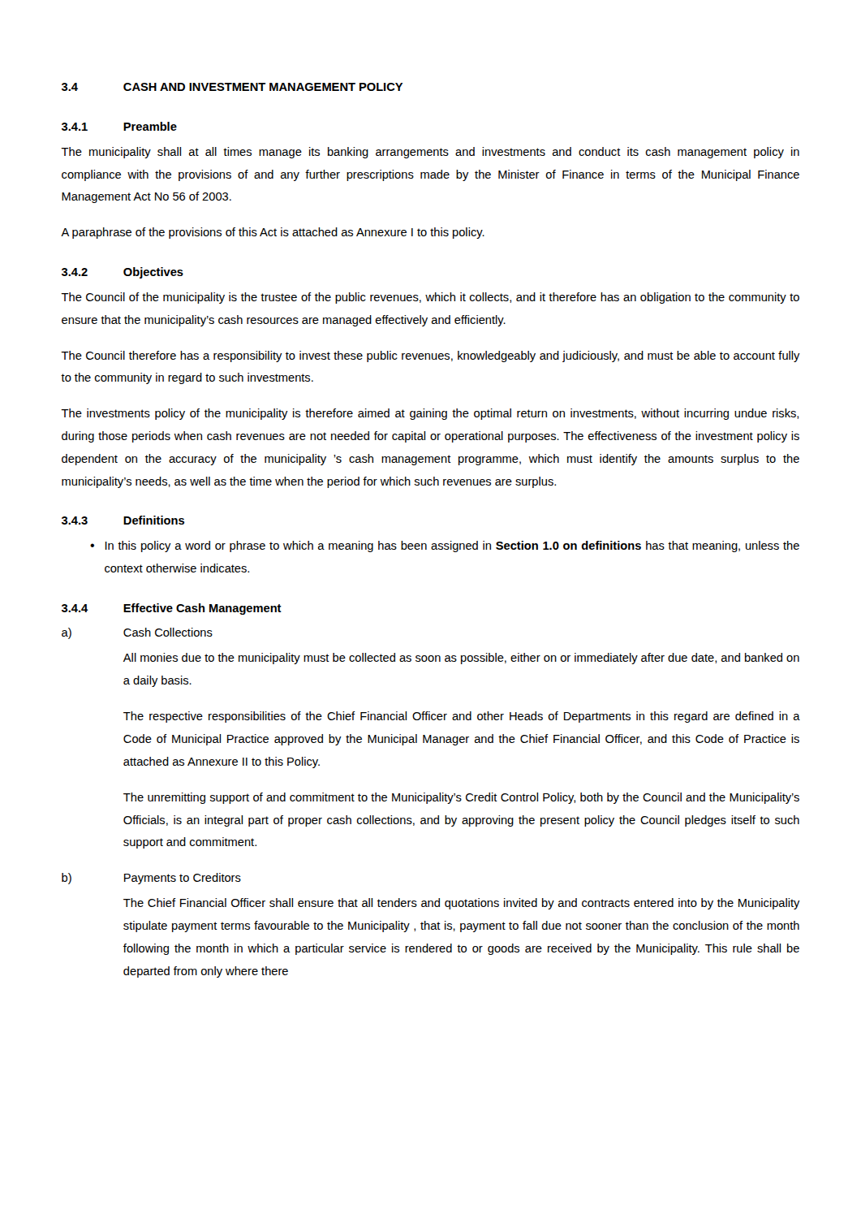3.4 Cash and Investment Management Policy
3.4.1 Preamble
The municipality shall at all times manage its banking arrangements and investments and conduct its cash management policy in compliance with the provisions of and any further prescriptions made by the Minister of Finance in terms of the Municipal Finance Management Act No 56 of 2003.
A paraphrase of the provisions of this Act is attached as Annexure I to this policy.
3.4.2 Objectives
The Council of the municipality is the trustee of the public revenues, which it collects, and it therefore has an obligation to the community to ensure that the municipality’s cash resources are managed effectively and efficiently.
The Council therefore has a responsibility to invest these public revenues, knowledgeably and judiciously, and must be able to account fully to the community in regard to such investments.
The investments policy of the municipality is therefore aimed at gaining the optimal return on investments, without incurring undue risks, during those periods when cash revenues are not needed for capital or operational purposes. The effectiveness of the investment policy is dependent on the accuracy of the municipality ’s cash management programme, which must identify the amounts surplus to the municipality’s needs, as well as the time when the period for which such revenues are surplus.
3.4.3 Definitions
In this policy a word or phrase to which a meaning has been assigned in Section 1.0 on definitions has that meaning, unless the context otherwise indicates.
3.4.4 Effective Cash Management
a) Cash Collections
All monies due to the municipality must be collected as soon as possible, either on or immediately after due date, and banked on a daily basis.
The respective responsibilities of the Chief Financial Officer and other Heads of Departments in this regard are defined in a Code of Municipal Practice approved by the Municipal Manager and the Chief Financial Officer, and this Code of Practice is attached as Annexure II to this Policy.
The unremitting support of and commitment to the Municipality’s Credit Control Policy, both by the Council and the Municipality’s Officials, is an integral part of proper cash collections, and by approving the present policy the Council pledges itself to such support and commitment.
b) Payments to Creditors
The Chief Financial Officer shall ensure that all tenders and quotations invited by and contracts entered into by the Municipality stipulate payment terms favourable to the Municipality , that is, payment to fall due not sooner than the conclusion of the month following the month in which a particular service is rendered to or goods are received by the Municipality. This rule shall be departed from only where there